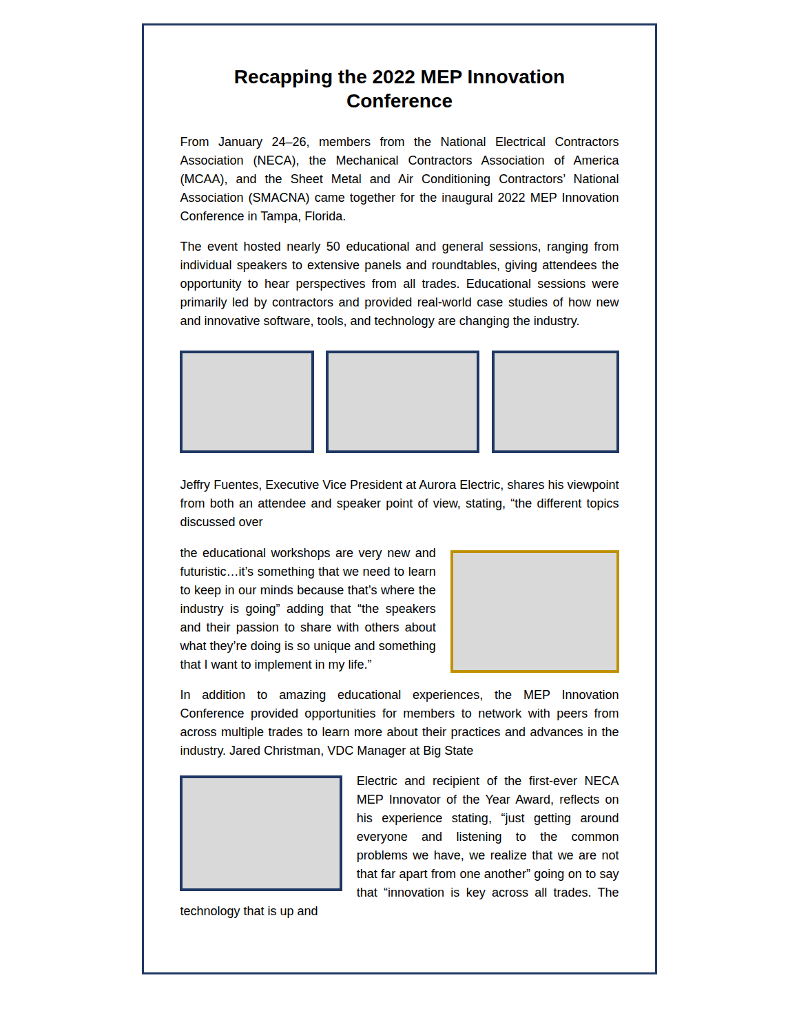Recapping the 2022 MEP Innovation Conference
From January 24–26, members from the National Electrical Contractors Association (NECA), the Mechanical Contractors Association of America (MCAA), and the Sheet Metal and Air Conditioning Contractors’ National Association (SMACNA) came together for the inaugural 2022 MEP Innovation Conference in Tampa, Florida.
The event hosted nearly 50 educational and general sessions, ranging from individual speakers to extensive panels and roundtables, giving attendees the opportunity to hear perspectives from all trades. Educational sessions were primarily led by contractors and provided real-world case studies of how new and innovative software, tools, and technology are changing the industry.
Jeffry Fuentes, Executive Vice President at Aurora Electric, shares his viewpoint from both an attendee and speaker point of view, stating, “the different topics discussed over
the educational workshops are very new and futuristic…it’s something that we need to learn to keep in our minds because that’s where the industry is going” adding that “the speakers and their passion to share with others about what they’re doing is so unique and something that I want to implement in my life.”
In addition to amazing educational experiences, the MEP Innovation Conference provided opportunities for members to network with peers from across multiple trades to learn more about their practices and advances in the industry. Jared Christman, VDC Manager at Big State
Electric and recipient of the first-ever NECA MEP Innovator of the Year Award, reflects on his experience stating, “just getting around everyone and listening to the common problems we have, we realize that we are not that far apart from one another” going on to say that “innovation is key across all trades. The technology that is up and